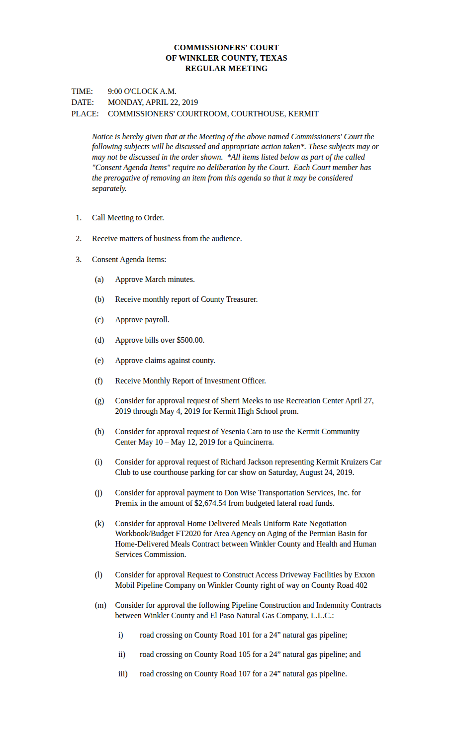COMMISSIONERS' COURT
OF WINKLER COUNTY, TEXAS
REGULAR MEETING
| TIME: | 9:00 O'CLOCK A.M. |
| DATE: | MONDAY, APRIL 22, 2019 |
| PLACE: | COMMISSIONERS' COURTROOM, COURTHOUSE, KERMIT |
Notice is hereby given that at the Meeting of the above named Commissioners' Court the following subjects will be discussed and appropriate action taken*. These subjects may or may not be discussed in the order shown. *All items listed below as part of the called "Consent Agenda Items" require no deliberation by the Court. Each Court member has the prerogative of removing an item from this agenda so that it may be considered separately.
Call Meeting to Order.
Receive matters of business from the audience.
Consent Agenda Items:
Approve March minutes.
Receive monthly report of County Treasurer.
Approve payroll.
Approve bills over $500.00.
Approve claims against county.
Receive Monthly Report of Investment Officer.
Consider for approval request of Sherri Meeks to use Recreation Center April 27, 2019 through May 4, 2019 for Kermit High School prom.
Consider for approval request of Yesenia Caro to use the Kermit Community Center May 10 – May 12, 2019 for a Quincinerra.
Consider for approval request of Richard Jackson representing Kermit Kruizers Car Club to use courthouse parking for car show on Saturday, August 24, 2019.
Consider for approval payment to Don Wise Transportation Services, Inc. for Premix in the amount of $2,674.54 from budgeted lateral road funds.
Consider for approval Home Delivered Meals Uniform Rate Negotiation Workbook/Budget FT2020 for Area Agency on Aging of the Permian Basin for Home-Delivered Meals Contract between Winkler County and Health and Human Services Commission.
Consider for approval Request to Construct Access Driveway Facilities by Exxon Mobil Pipeline Company on Winkler County right of way on County Road 402
Consider for approval the following Pipeline Construction and Indemnity Contracts between Winkler County and El Paso Natural Gas Company, L.L.C.:
road crossing on County Road 101 for a 24” natural gas pipeline;
road crossing on County Road 105 for a 24” natural gas pipeline; and
road crossing on County Road 107 for a 24” natural gas pipeline.